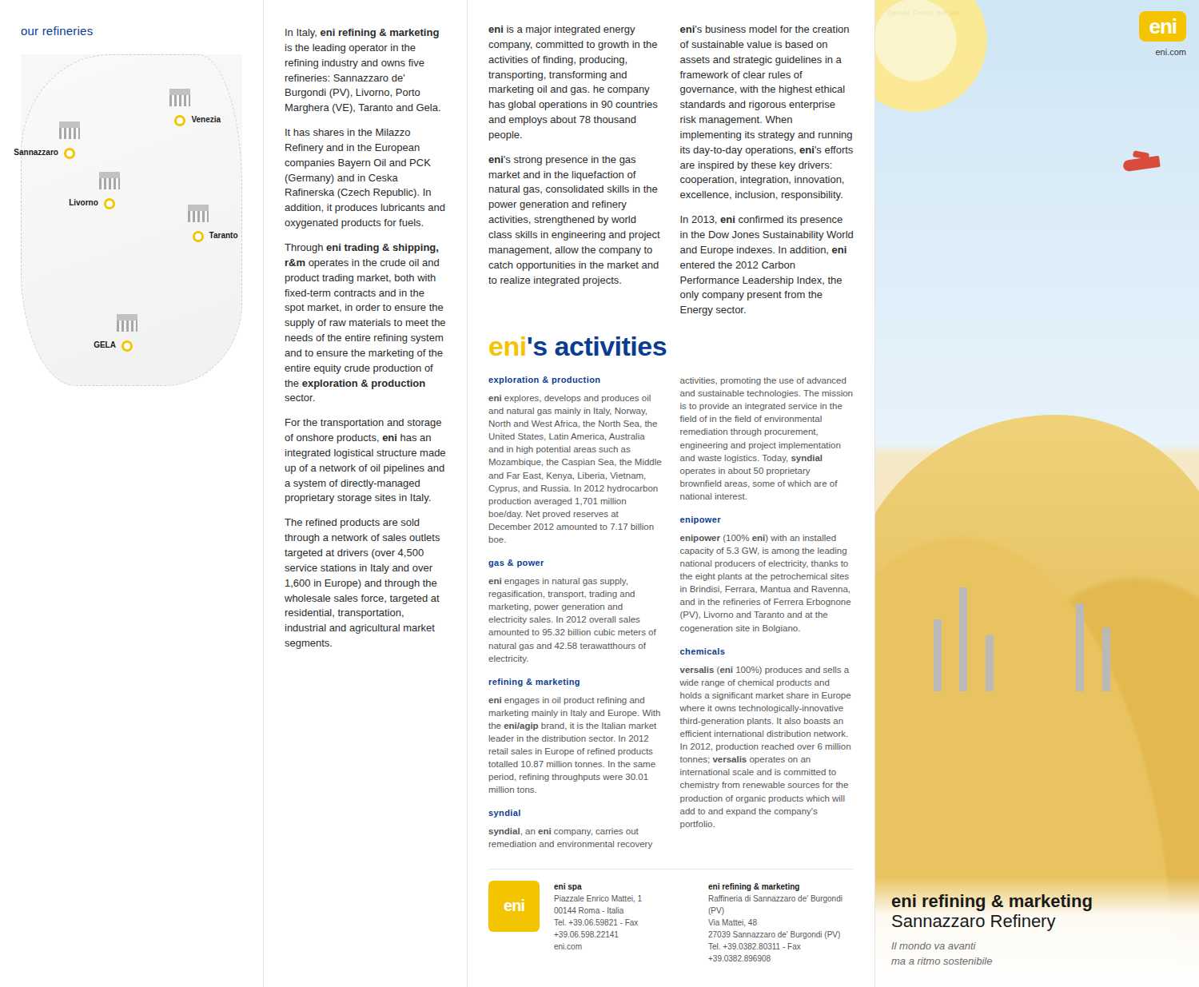our refineries
In Italy, eni refining & marketing is the leading operator in the refining industry and owns five refineries: Sannazzaro de' Burgondi (PV), Livorno, Porto Marghera (VE), Taranto and Gela.
It has shares in the Milazzo Refinery and in the European companies Bayern Oil and PCK (Germany) and in Ceska Rafinerska (Czech Republic). In addition, it produces lubricants and oxygenated products for fuels.
Through eni trading & shipping, r&m operates in the crude oil and product trading market, both with fixed-term contracts and in the spot market, in order to ensure the supply of raw materials to meet the needs of the entire refining system and to ensure the marketing of the entire equity crude production of the exploration & production sector.
For the transportation and storage of onshore products, eni has an integrated logistical structure made up of a network of oil pipelines and a system of directly-managed proprietary storage sites in Italy.
The refined products are sold through a network of sales outlets targeted at drivers (over 4,500 service stations in Italy and over 1,600 in Europe) and through the wholesale sales force, targeted at residential, transportation, industrial and agricultural market segments.
eni is a major integrated energy company, committed to growth in the activities of finding, producing, transporting, transforming and marketing oil and gas. he company has global operations in 90 countries and employs about 78 thousand people.
eni's strong presence in the gas market and in the liquefaction of natural gas, consolidated skills in the power generation and refinery activities, strengthened by world class skills in engineering and project management, allow the company to catch opportunities in the market and to realize integrated projects.
eni's business model for the creation of sustainable value is based on assets and strategic guidelines in a framework of clear rules of governance, with the highest ethical standards and rigorous enterprise risk management. When implementing its strategy and running its day-to-day operations, eni's efforts are inspired by these key drivers: cooperation, integration, innovation, excellence, inclusion, responsibility.
In 2013, eni confirmed its presence in the Dow Jones Sustainability World and Europe indexes. In addition, eni entered the 2012 Carbon Performance Leadership Index, the only company present from the Energy sector.
eni's activities
exploration & production
eni explores, develops and produces oil and natural gas mainly in Italy, Norway, North and West Africa, the North Sea, the United States, Latin America, Australia and in high potential areas such as Mozambique, the Caspian Sea, the Middle and Far East, Kenya, Liberia, Vietnam, Cyprus, and Russia. In 2012 hydrocarbon production averaged 1,701 million boe/day. Net proved reserves at December 2012 amounted to 7.17 billion boe.
gas & power
eni engages in natural gas supply, regasification, transport, trading and marketing, power generation and electricity sales. In 2012 overall sales amounted to 95.32 billion cubic meters of natural gas and 42.58 terawatthours of electricity.
refining & marketing
eni engages in oil product refining and marketing mainly in Italy and Europe. With the eni/agip brand, it is the Italian market leader in the distribution sector. In 2012 retail sales in Europe of refined products totalled 10.87 million tonnes. In the same period, refining throughputs were 30.01 million tons.
syndial
syndial, an eni company, carries out remediation and environmental recovery activities, promoting the use of advanced and sustainable technologies. The mission is to provide an integrated service in the field of in the field of environmental remediation through procurement, engineering and project implementation and waste logistics. Today, syndial operates in about 50 proprietary brownfield areas, some of which are of national interest.
enipower
enipower (100% eni) with an installed capacity of 5.3 GW, is among the leading national producers of electricity, thanks to the eight plants at the petrochemical sites in Brindisi, Ferrara, Mantua and Ravenna, and in the refineries of Ferrera Erbognone (PV), Livorno and Taranto and at the cogeneration site in Bolgiano.
chemicals
versalis (eni 100%) produces and sells a wide range of chemical products and holds a significant market share in Europe where it owns technologically-innovative third-generation plants. It also boasts an efficient international distribution network. In 2012, production reached over 6 million tonnes; versalis operates on an international scale and is committed to chemistry from renewable sources for the production of organic products which will add to and expand the company's portfolio.
eni
eni spa Piazzale Enrico Mattei, 1
00144 Roma - Italia
Tel. +39.06.59821 - Fax +39.06.598.22141
eni.com eni refining & marketing Raffineria di Sannazzaro de' Burgondi (PV)
Via Mattei, 48
27039 Sannazzaro de' Burgondi (PV)
Tel. +39.0382.80311 - Fax +39.0382.896908
Davide Forleo per eni
eni eni.com
eni refining & marketing Sannazzaro Refinery
Il mondo va avanti
ma a ritmo sostenibile